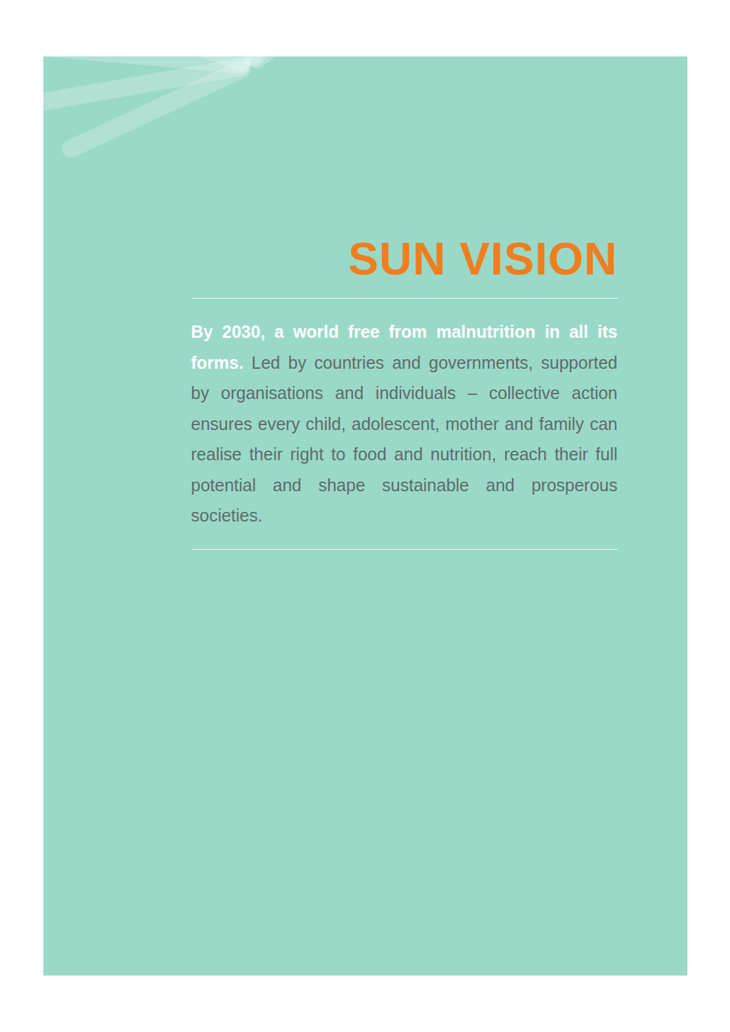SUN VISION
By 2030, a world free from malnutrition in all its forms. Led by countries and governments, supported by organisations and individuals – collective action ensures every child, adolescent, mother and family can realise their right to food and nutrition, reach their full potential and shape sustainable and prosperous societies.